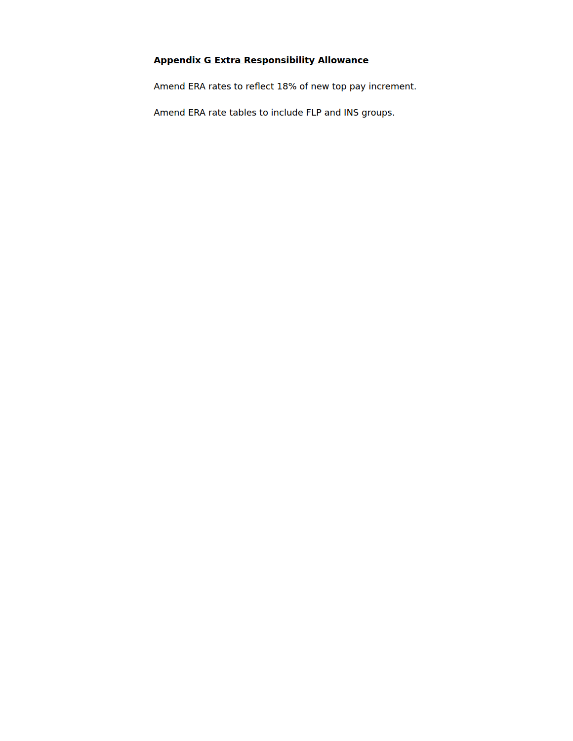Appendix G Extra Responsibility Allowance
Amend ERA rates to reflect 18% of new top pay increment.
Amend ERA rate tables to include FLP and INS groups.